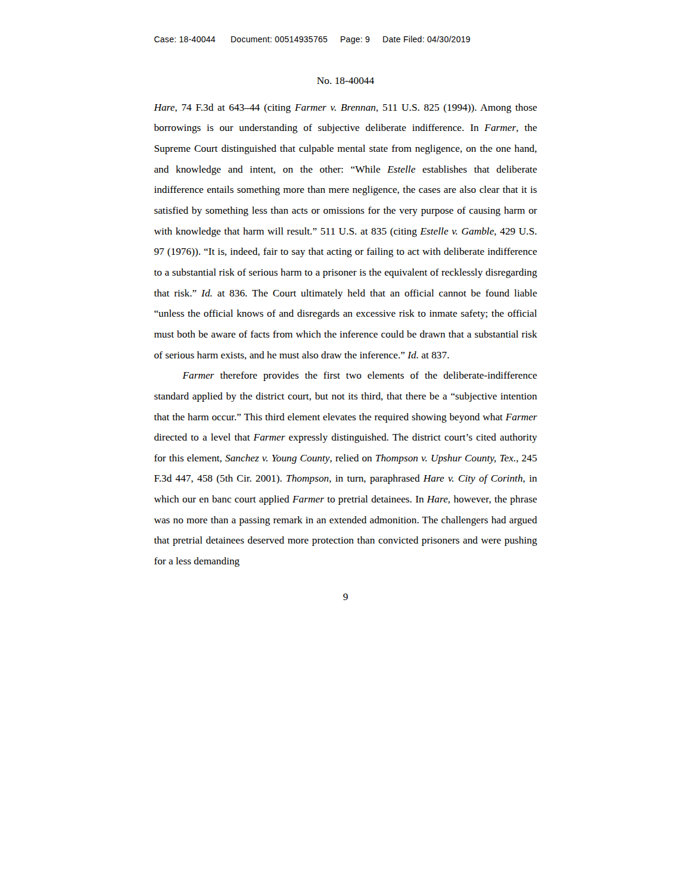Case: 18-40044 Document: 00514935765 Page: 9 Date Filed: 04/30/2019
No. 18-40044
Hare, 74 F.3d at 643–44 (citing Farmer v. Brennan, 511 U.S. 825 (1994)). Among those borrowings is our understanding of subjective deliberate indifference. In Farmer, the Supreme Court distinguished that culpable mental state from negligence, on the one hand, and knowledge and intent, on the other: “While Estelle establishes that deliberate indifference entails something more than mere negligence, the cases are also clear that it is satisfied by something less than acts or omissions for the very purpose of causing harm or with knowledge that harm will result.” 511 U.S. at 835 (citing Estelle v. Gamble, 429 U.S. 97 (1976)). “It is, indeed, fair to say that acting or failing to act with deliberate indifference to a substantial risk of serious harm to a prisoner is the equivalent of recklessly disregarding that risk.” Id. at 836. The Court ultimately held that an official cannot be found liable “unless the official knows of and disregards an excessive risk to inmate safety; the official must both be aware of facts from which the inference could be drawn that a substantial risk of serious harm exists, and he must also draw the inference.” Id. at 837.
Farmer therefore provides the first two elements of the deliberate-indifference standard applied by the district court, but not its third, that there be a “subjective intention that the harm occur.” This third element elevates the required showing beyond what Farmer directed to a level that Farmer expressly distinguished. The district court’s cited authority for this element, Sanchez v. Young County, relied on Thompson v. Upshur County, Tex., 245 F.3d 447, 458 (5th Cir. 2001). Thompson, in turn, paraphrased Hare v. City of Corinth, in which our en banc court applied Farmer to pretrial detainees. In Hare, however, the phrase was no more than a passing remark in an extended admonition. The challengers had argued that pretrial detainees deserved more protection than convicted prisoners and were pushing for a less demanding
9